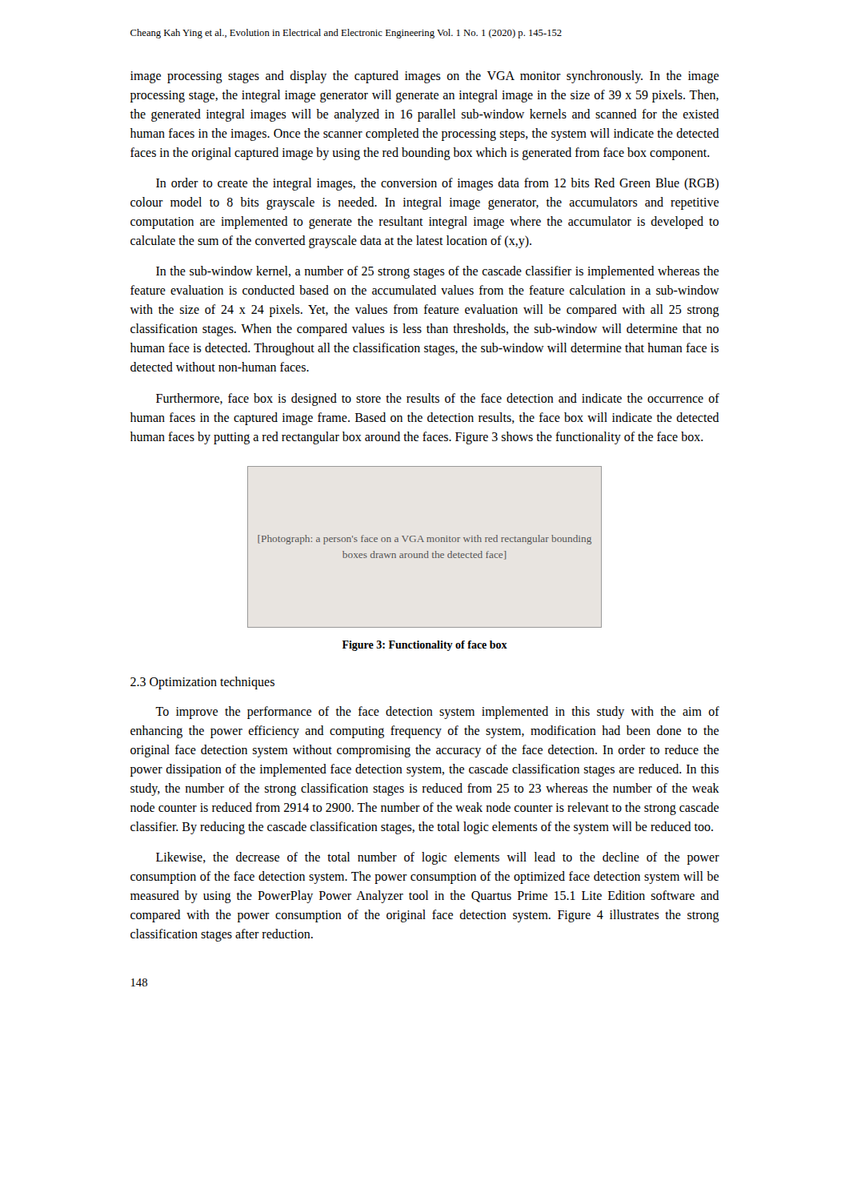Cheang Kah Ying et al., Evolution in Electrical and Electronic Engineering Vol. 1 No. 1 (2020) p. 145-152
image processing stages and display the captured images on the VGA monitor synchronously. In the image processing stage, the integral image generator will generate an integral image in the size of 39 x 59 pixels. Then, the generated integral images will be analyzed in 16 parallel sub-window kernels and scanned for the existed human faces in the images. Once the scanner completed the processing steps, the system will indicate the detected faces in the original captured image by using the red bounding box which is generated from face box component.
In order to create the integral images, the conversion of images data from 12 bits Red Green Blue (RGB) colour model to 8 bits grayscale is needed. In integral image generator, the accumulators and repetitive computation are implemented to generate the resultant integral image where the accumulator is developed to calculate the sum of the converted grayscale data at the latest location of (x,y).
In the sub-window kernel, a number of 25 strong stages of the cascade classifier is implemented whereas the feature evaluation is conducted based on the accumulated values from the feature calculation in a sub-window with the size of 24 x 24 pixels. Yet, the values from feature evaluation will be compared with all 25 strong classification stages. When the compared values is less than thresholds, the sub-window will determine that no human face is detected. Throughout all the classification stages, the sub-window will determine that human face is detected without non-human faces.
Furthermore, face box is designed to store the results of the face detection and indicate the occurrence of human faces in the captured image frame. Based on the detection results, the face box will indicate the detected human faces by putting a red rectangular box around the faces. Figure 3 shows the functionality of the face box.
[Photograph: a person's face on a VGA monitor with red rectangular bounding boxes drawn around the detected face]
Figure 3: Functionality of face box
2.3 Optimization techniques
To improve the performance of the face detection system implemented in this study with the aim of enhancing the power efficiency and computing frequency of the system, modification had been done to the original face detection system without compromising the accuracy of the face detection. In order to reduce the power dissipation of the implemented face detection system, the cascade classification stages are reduced. In this study, the number of the strong classification stages is reduced from 25 to 23 whereas the number of the weak node counter is reduced from 2914 to 2900. The number of the weak node counter is relevant to the strong cascade classifier. By reducing the cascade classification stages, the total logic elements of the system will be reduced too.
Likewise, the decrease of the total number of logic elements will lead to the decline of the power consumption of the face detection system. The power consumption of the optimized face detection system will be measured by using the PowerPlay Power Analyzer tool in the Quartus Prime 15.1 Lite Edition software and compared with the power consumption of the original face detection system. Figure 4 illustrates the strong classification stages after reduction.
148